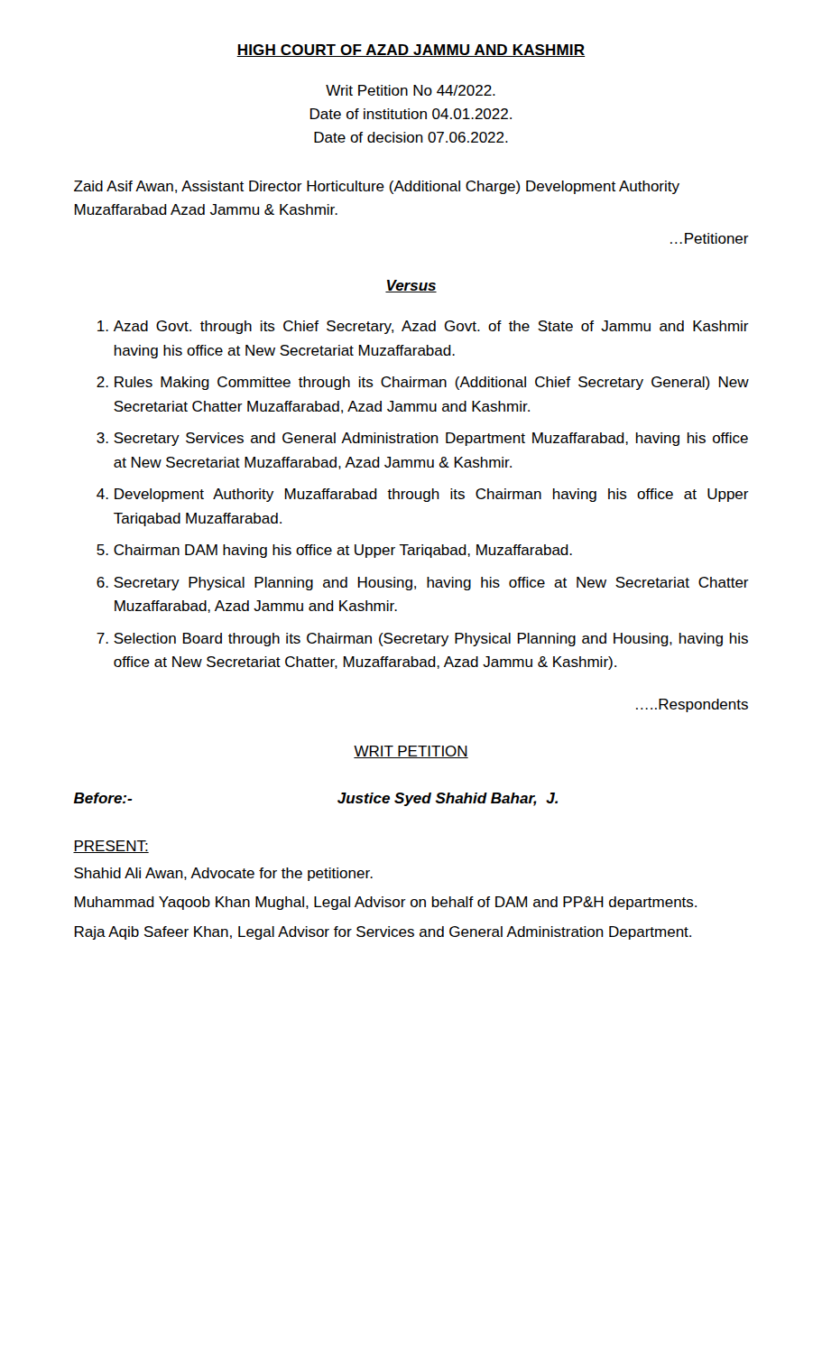High Court of Azad Jammu and Kashmir
Writ Petition No 44/2022.
Date of institution 04.01.2022.
Date of decision 07.06.2022.
Zaid Asif Awan, Assistant Director Horticulture (Additional Charge) Development Authority Muzaffarabad Azad Jammu & Kashmir.
…Petitioner
Versus
Azad Govt. through its Chief Secretary, Azad Govt. of the State of Jammu and Kashmir having his office at New Secretariat Muzaffarabad.
Rules Making Committee through its Chairman (Additional Chief Secretary General) New Secretariat Chatter Muzaffarabad, Azad Jammu and Kashmir.
Secretary Services and General Administration Department Muzaffarabad, having his office at New Secretariat Muzaffarabad, Azad Jammu & Kashmir.
Development Authority Muzaffarabad through its Chairman having his office at Upper Tariqabad Muzaffarabad.
Chairman DAM having his office at Upper Tariqabad, Muzaffarabad.
Secretary Physical Planning and Housing, having his office at New Secretariat Chatter Muzaffarabad, Azad Jammu and Kashmir.
Selection Board through its Chairman (Secretary Physical Planning and Housing, having his office at New Secretariat Chatter, Muzaffarabad, Azad Jammu & Kashmir).
…..Respondents
WRIT PETITION
Before:- Justice Syed Shahid Bahar, J.
PRESENT:
Shahid Ali Awan, Advocate for the petitioner.
Muhammad Yaqoob Khan Mughal, Legal Advisor on behalf of DAM and PP&H departments.
Raja Aqib Safeer Khan, Legal Advisor for Services and General Administration Department.